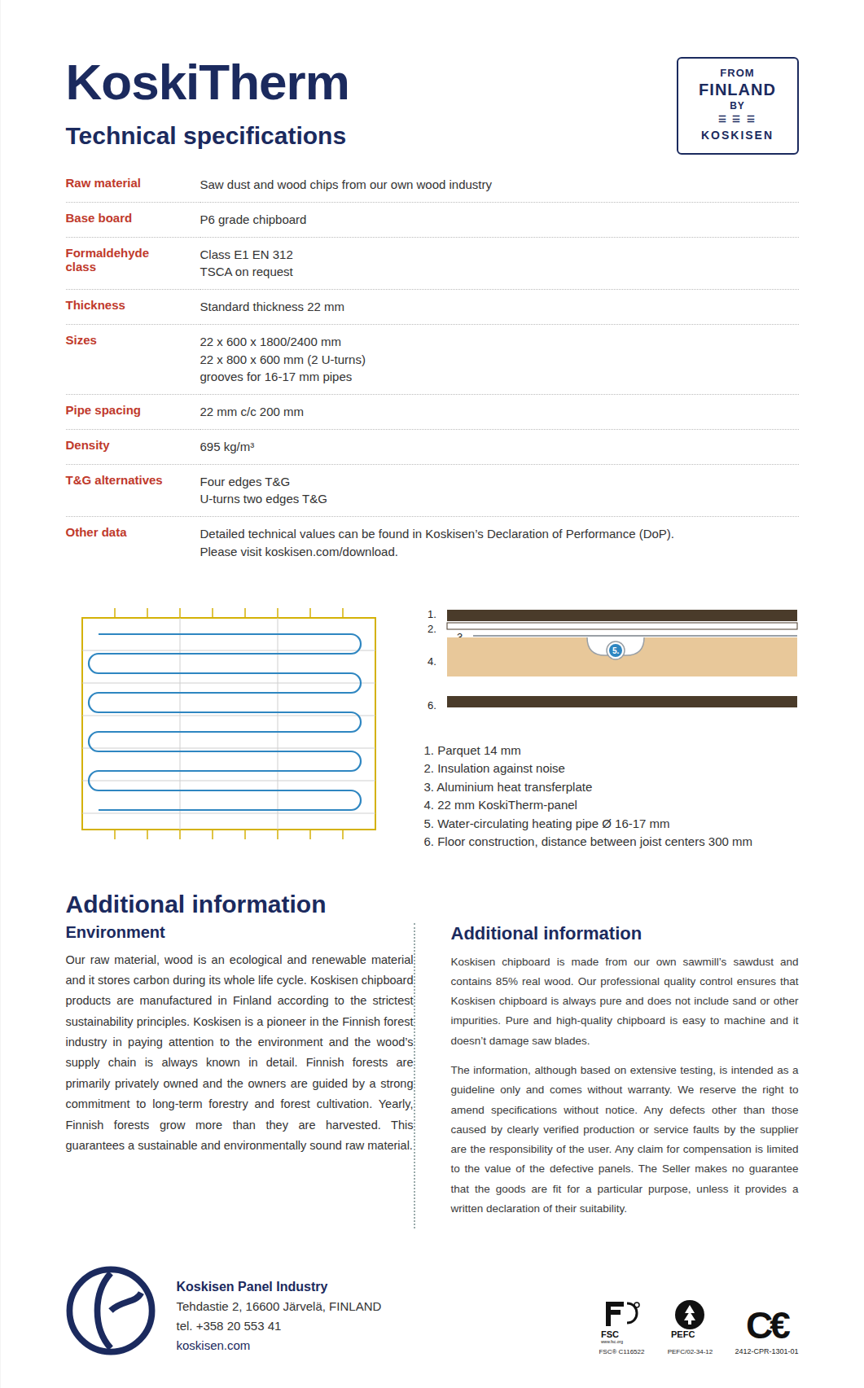KoskiTherm
Technical specifications
FROM
FINLAND
BY
☰ ☰ ☰
KOSKISEN
| Raw material | Saw dust and wood chips from our own wood industry |
| Base board | P6 grade chipboard |
| Formaldehyde class | Class E1 EN 312 TSCA on request |
| Thickness | Standard thickness 22 mm |
| Sizes | 22 x 600 x 1800/2400 mm 22 x 800 x 600 mm (2 U-turns) grooves for 16-17 mm pipes |
| Pipe spacing | 22 mm c/c 200 mm |
| Density | 695 kg/m³ |
| T&G alternatives | Four edges T&G U-turns two edges T&G |
| Other data | Detailed technical values can be found in Koskisen’s Declaration of Performance (DoP). Please visit koskisen.com/download. |
1. 2. 3. 4. 6. 5.
1. Parquet 14 mm
2. Insulation against noise
3. Aluminium heat transferplate
4. 22 mm KoskiTherm-panel
5. Water-circulating heating pipe Ø 16-17 mm
6. Floor construction, distance between joist centers 300 mm
Additional information
Environment
Our raw material, wood is an ecological and renewable material and it stores carbon during its whole life cycle. Koskisen chipboard products are manufactured in Finland according to the strictest sustainability principles. Koskisen is a pioneer in the Finnish forest industry in paying attention to the environment and the wood’s supply chain is always known in detail. Finnish forests are primarily privately owned and the owners are guided by a strong commitment to long-term forestry and forest cultivation. Yearly, Finnish forests grow more than they are harvested. This guarantees a sustainable and environmentally sound raw material.
Additional information
Koskisen chipboard is made from our own sawmill’s sawdust and contains 85% real wood. Our professional quality control ensures that Koskisen chipboard is always pure and does not include sand or other impurities. Pure and high-quality chipboard is easy to machine and it doesn’t damage saw blades.
The information, although based on extensive testing, is intended as a guideline only and comes without warranty. We reserve the right to amend specifications without notice. Any defects other than those caused by clearly verified production or service faults by the supplier are the responsibility of the user. Any claim for compensation is limited to the value of the defective panels. The Seller makes no guarantee that the goods are fit for a particular purpose, unless it provides a written declaration of their suitability.
KOSKISEN
Koskisen Panel Industry
Tehdastie 2, 16600 Järvelä, FINLAND
tel. +358 20 553 41
koskisen.com
FSC www.fsc.org
FSC® C116522
PEFC
PEFC/02-34-12
C€
2412-CPR-1301-01